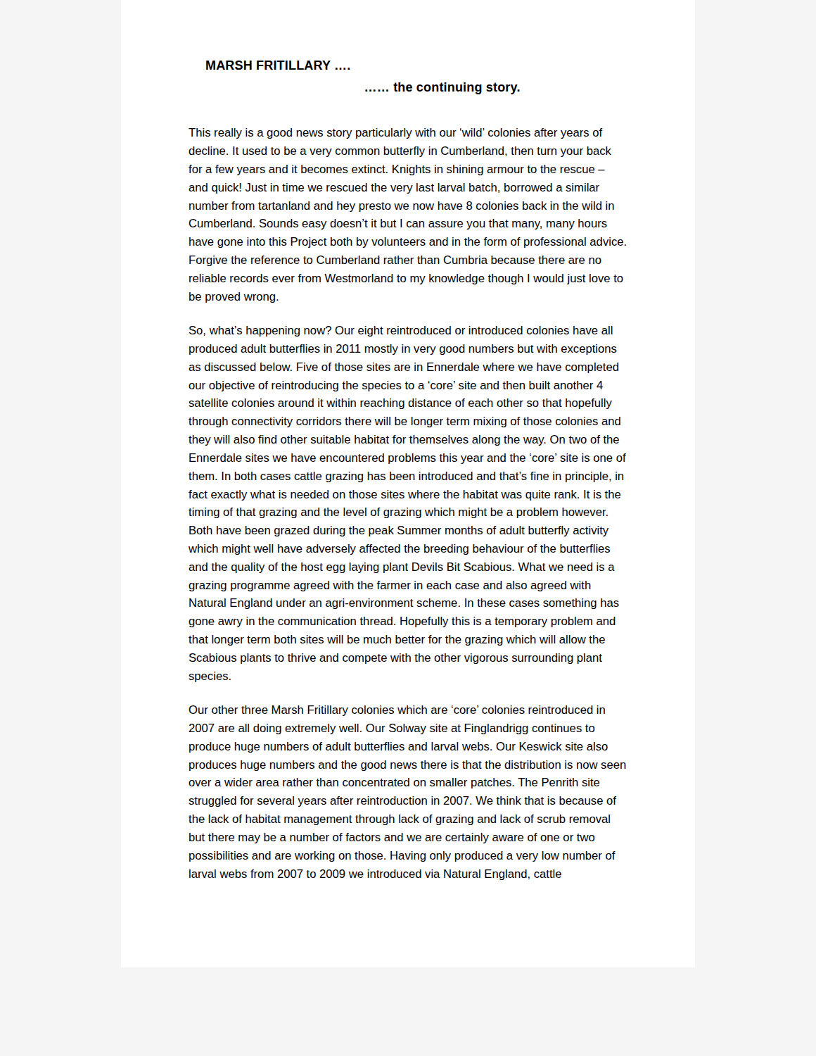MARSH FRITILLARY ….
…… the continuing story.
This really is a good news story particularly with our ‘wild’ colonies after years of decline. It used to be a very common butterfly in Cumberland, then turn your back for a few years and it becomes extinct. Knights in shining armour to the rescue – and quick! Just in time we rescued the very last larval batch, borrowed a similar number from tartanland and hey presto we now have 8 colonies back in the wild in Cumberland. Sounds easy doesn’t it but I can assure you that many, many hours have gone into this Project both by volunteers and in the form of professional advice. Forgive the reference to Cumberland rather than Cumbria because there are no reliable records ever from Westmorland to my knowledge though I would just love to be proved wrong.
So, what’s happening now? Our eight reintroduced or introduced colonies have all produced adult butterflies in 2011 mostly in very good numbers but with exceptions as discussed below. Five of those sites are in Ennerdale where we have completed our objective of reintroducing the species to a ‘core’ site and then built another 4 satellite colonies around it within reaching distance of each other so that hopefully through connectivity corridors there will be longer term mixing of those colonies and they will also find other suitable habitat for themselves along the way. On two of the Ennerdale sites we have encountered problems this year and the ‘core’ site is one of them. In both cases cattle grazing has been introduced and that’s fine in principle, in fact exactly what is needed on those sites where the habitat was quite rank. It is the timing of that grazing and the level of grazing which might be a problem however. Both have been grazed during the peak Summer months of adult butterfly activity which might well have adversely affected the breeding behaviour of the butterflies and the quality of the host egg laying plant Devils Bit Scabious. What we need is a grazing programme agreed with the farmer in each case and also agreed with Natural England under an agri-environment scheme. In these cases something has gone awry in the communication thread. Hopefully this is a temporary problem and that longer term both sites will be much better for the grazing which will allow the Scabious plants to thrive and compete with the other vigorous surrounding plant species.
Our other three Marsh Fritillary colonies which are ‘core’ colonies reintroduced in 2007 are all doing extremely well. Our Solway site at Finglandrigg continues to produce huge numbers of adult butterflies and larval webs. Our Keswick site also produces huge numbers and the good news there is that the distribution is now seen over a wider area rather than concentrated on smaller patches. The Penrith site struggled for several years after reintroduction in 2007. We think that is because of the lack of habitat management through lack of grazing and lack of scrub removal but there may be a number of factors and we are certainly aware of one or two possibilities and are working on those. Having only produced a very low number of larval webs from 2007 to 2009 we introduced via Natural England, cattle